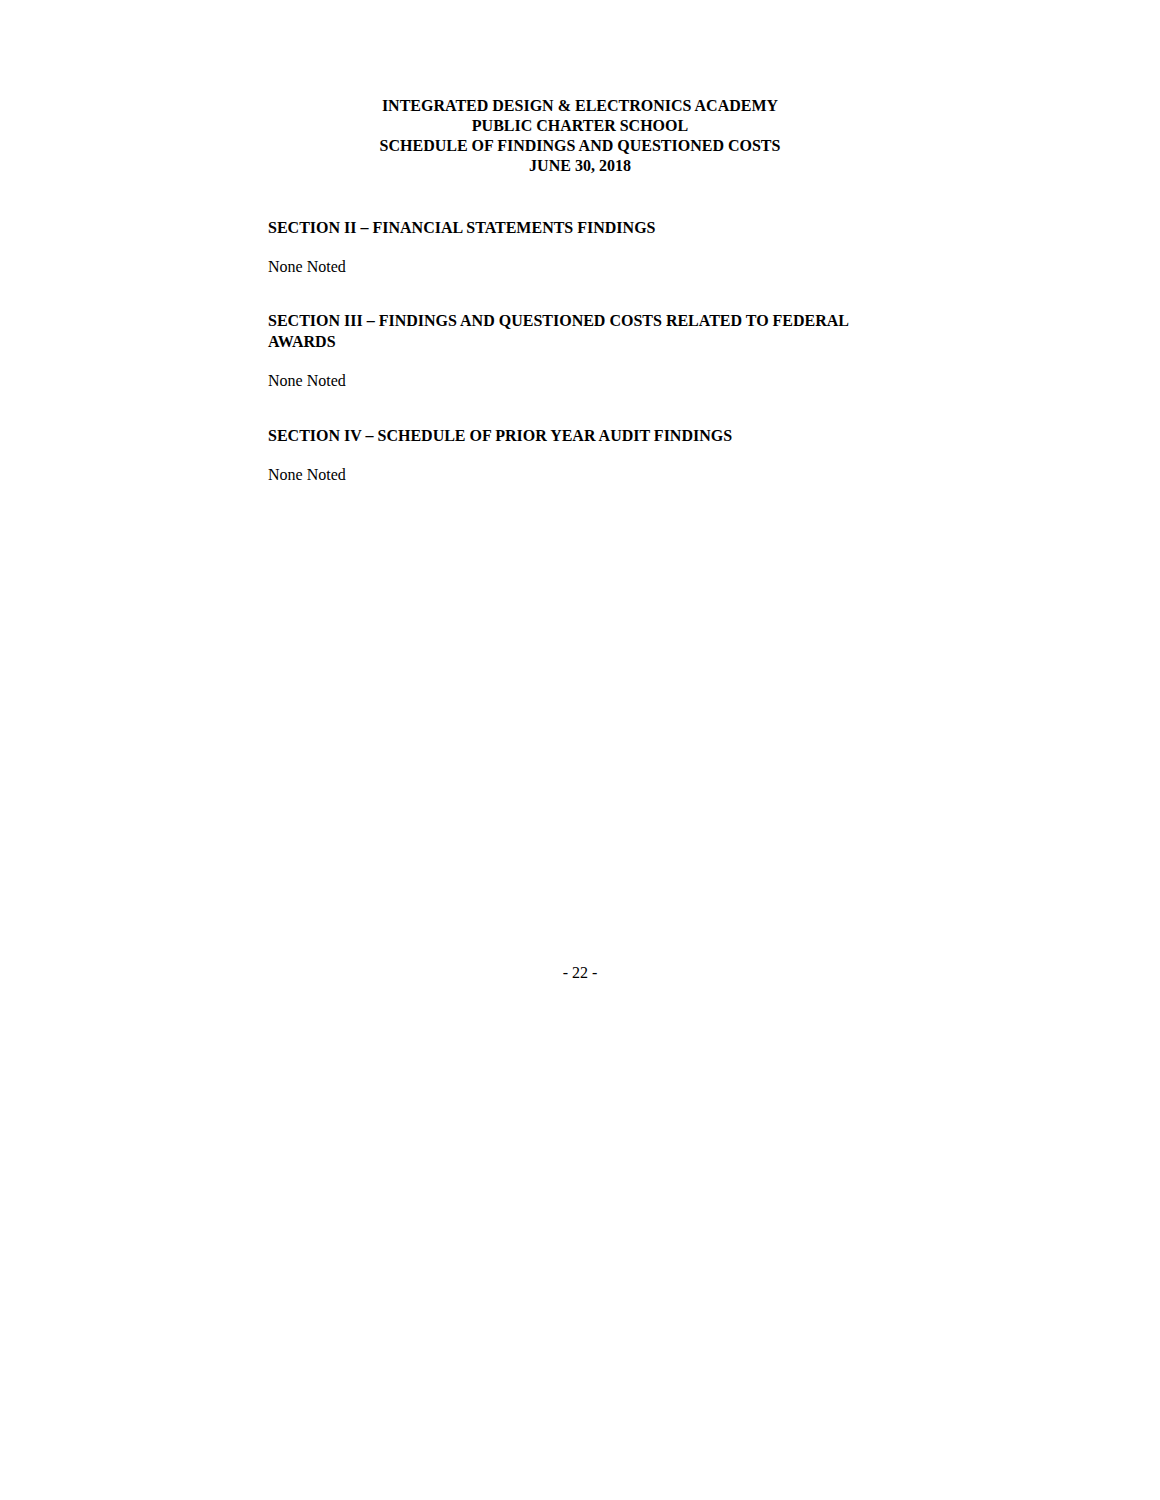Integrated Design & Electronics Academy
Public Charter School
Schedule of Findings and Questioned Costs
June 30, 2018
Section II – Financial Statements Findings
None Noted
Section III – Findings and Questioned Costs Related to Federal Awards
None Noted
Section IV – Schedule of Prior Year Audit Findings
None Noted
- 22 -